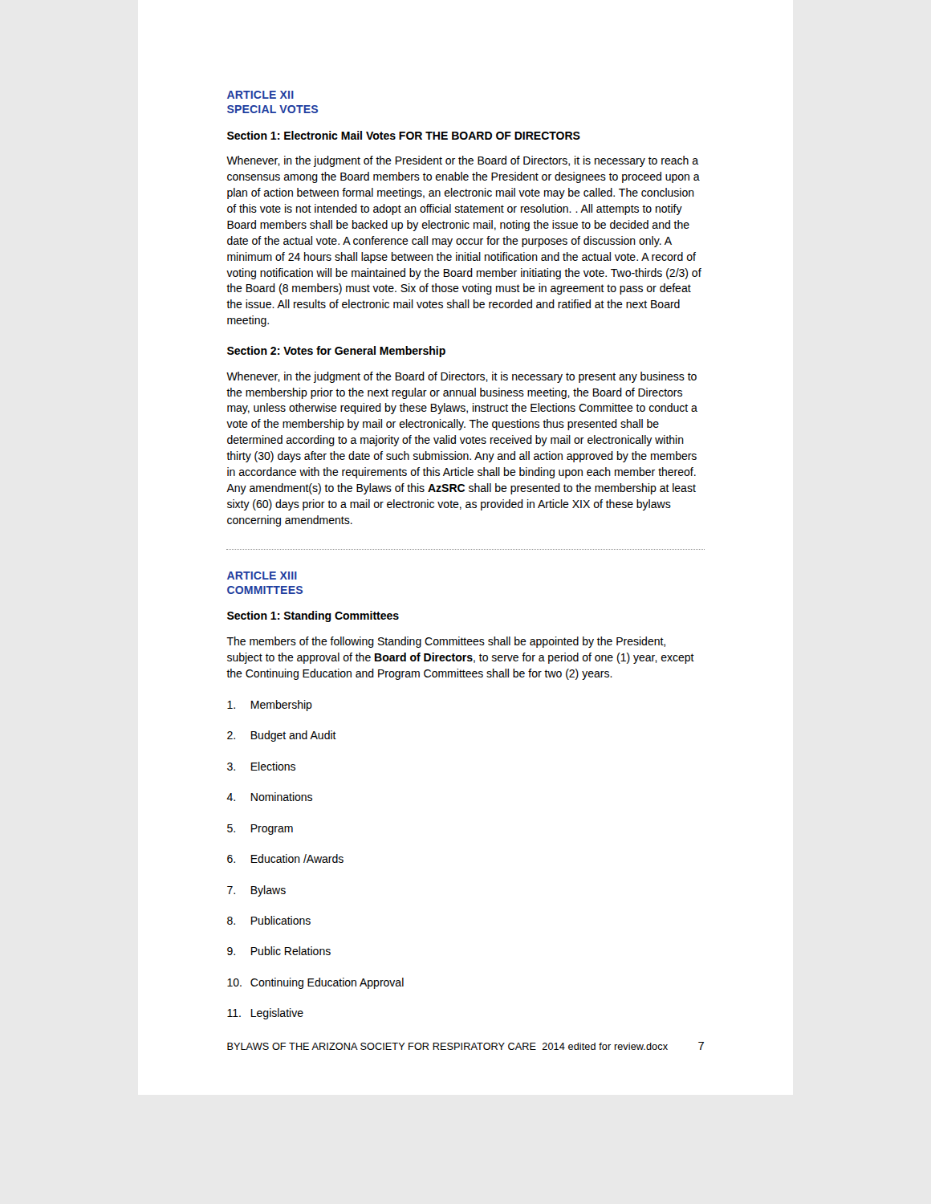ARTICLE XII SPECIAL VOTES
Section 1: Electronic Mail Votes FOR THE BOARD OF DIRECTORS
Whenever, in the judgment of the President or the Board of Directors, it is necessary to reach a consensus among the Board members to enable the President or designees to proceed upon a plan of action between formal meetings, an electronic mail vote may be called. The conclusion of this vote is not intended to adopt an official statement or resolution. . All attempts to notify Board members shall be backed up by electronic mail, noting the issue to be decided and the date of the actual vote. A conference call may occur for the purposes of discussion only. A minimum of 24 hours shall lapse between the initial notification and the actual vote. A record of voting notification will be maintained by the Board member initiating the vote. Two-thirds (2/3) of the Board (8 members) must vote. Six of those voting must be in agreement to pass or defeat the issue. All results of electronic mail votes shall be recorded and ratified at the next Board meeting.
Section 2: Votes for General Membership
Whenever, in the judgment of the Board of Directors, it is necessary to present any business to the membership prior to the next regular or annual business meeting, the Board of Directors may, unless otherwise required by these Bylaws, instruct the Elections Committee to conduct a vote of the membership by mail or electronically. The questions thus presented shall be determined according to a majority of the valid votes received by mail or electronically within thirty (30) days after the date of such submission. Any and all action approved by the members in accordance with the requirements of this Article shall be binding upon each member thereof. Any amendment(s) to the Bylaws of this AzSRC shall be presented to the membership at least sixty (60) days prior to a mail or electronic vote, as provided in Article XIX of these bylaws concerning amendments.
ARTICLE XIII COMMITTEES
Section 1: Standing Committees
The members of the following Standing Committees shall be appointed by the President, subject to the approval of the Board of Directors, to serve for a period of one (1) year, except the Continuing Education and Program Committees shall be for two (2) years.
1. Membership
2. Budget and Audit
3. Elections
4. Nominations
5. Program
6. Education /Awards
7. Bylaws
8. Publications
9. Public Relations
10. Continuing Education Approval
11. Legislative
BYLAWS OF THE ARIZONA SOCIETY FOR RESPIRATORY CARE 2014 edited for review.docx 7